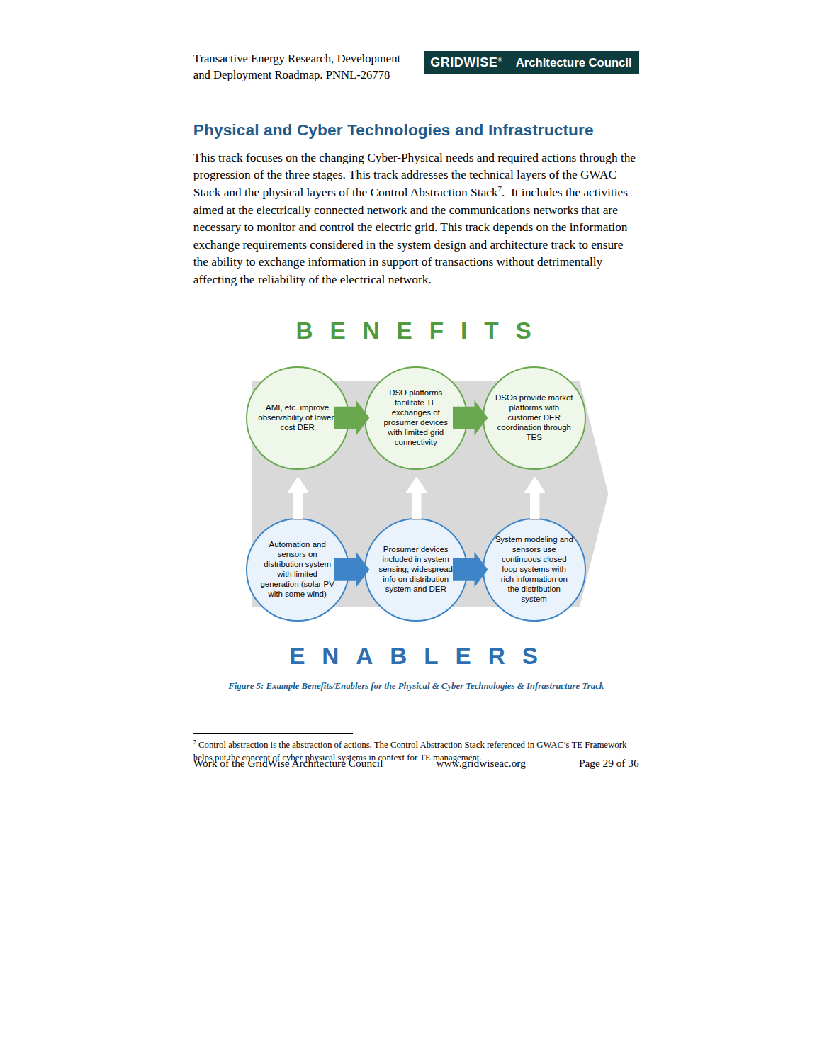Transactive Energy Research, Development
and Deployment Roadmap. PNNL-26778
GRIDWISE® Architecture Council
Physical and Cyber Technologies and Infrastructure
This track focuses on the changing Cyber-Physical needs and required actions through the progression of the three stages. This track addresses the technical layers of the GWAC Stack and the physical layers of the Control Abstraction Stack7. It includes the activities aimed at the electrically connected network and the communications networks that are necessary to monitor and control the electric grid. This track depends on the information exchange requirements considered in the system design and architecture track to ensure the ability to exchange information in support of transactions without detrimentally affecting the reliability of the electrical network.
B E N E F I T S
PHSICAL & CYBER TECH
& INFRASTRUCTURE
AMI, etc. improve observability of lower-cost DER
DSO platforms facilitate TE exchanges of prosumer devices with limited grid connectivity
DSOs provide market platforms with customer DER coordination through TES
Automation and sensors on distribution system with limited generation (solar PV with some wind)
Prosumer devices included in system sensing; widespread info on distribution system and DER
System modeling and sensors use continuous closed loop systems with rich information on the distribution system
E N A B L E R S
Figure 5: Example Benefits/Enablers for the Physical & Cyber Technologies & Infrastructure Track
7 Control abstraction is the abstraction of actions. The Control Abstraction Stack referenced in GWAC’s TE Framework helps put the concept of cyber-physical systems in context for TE management.
Work of the GridWise Architecture Council www.gridwiseac.org Page 29 of 36